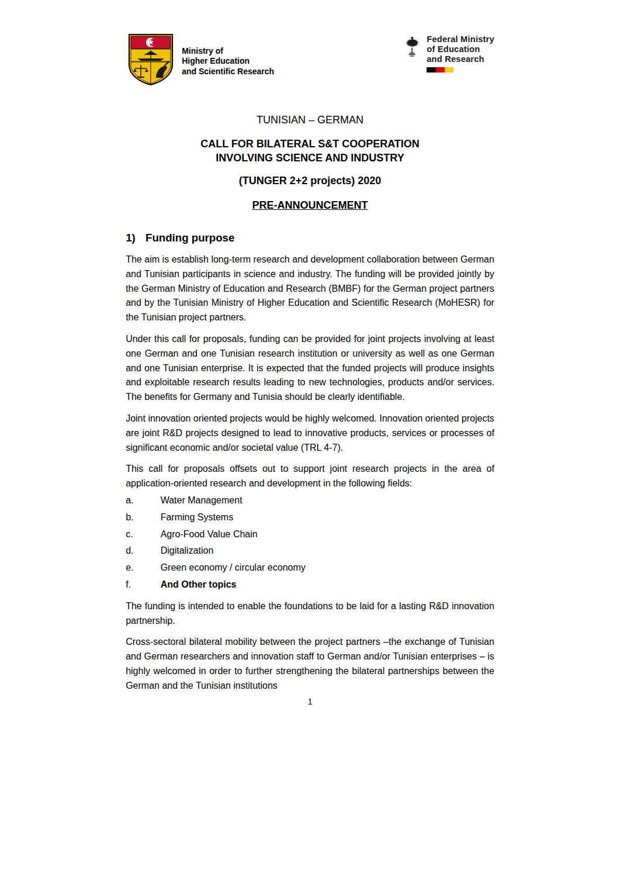Ministry of
Higher Education
and Scientific Research
Federal Ministry
of Education
and Research
TUNISIAN – GERMAN
CALL FOR BILATERAL S&T COOPERATION
INVOLVING SCIENCE AND INDUSTRY
(TUNGER 2+2 projects) 2020
PRE-ANNOUNCEMENT
1) Funding purpose
The aim is establish long-term research and development collaboration between German and Tunisian participants in science and industry. The funding will be provided jointly by the German Ministry of Education and Research (BMBF) for the German project partners and by the Tunisian Ministry of Higher Education and Scientific Research (MoHESR) for the Tunisian project partners.
Under this call for proposals, funding can be provided for joint projects involving at least one German and one Tunisian research institution or university as well as one German and one Tunisian enterprise. It is expected that the funded projects will produce insights and exploitable research results leading to new technologies, products and/or services. The benefits for Germany and Tunisia should be clearly identifiable.
Joint innovation oriented projects would be highly welcomed. Innovation oriented projects are joint R&D projects designed to lead to innovative products, services or processes of significant economic and/or societal value (TRL 4-7).
This call for proposals offsets out to support joint research projects in the area of application-oriented research and development in the following fields:
a. Water Management
b. Farming Systems
c. Agro-Food Value Chain
d. Digitalization
e. Green economy / circular economy
f. And Other topics
The funding is intended to enable the foundations to be laid for a lasting R&D innovation partnership.
Cross-sectoral bilateral mobility between the project partners –the exchange of Tunisian and German researchers and innovation staff to German and/or Tunisian enterprises – is highly welcomed in order to further strengthening the bilateral partnerships between the German and the Tunisian institutions
1